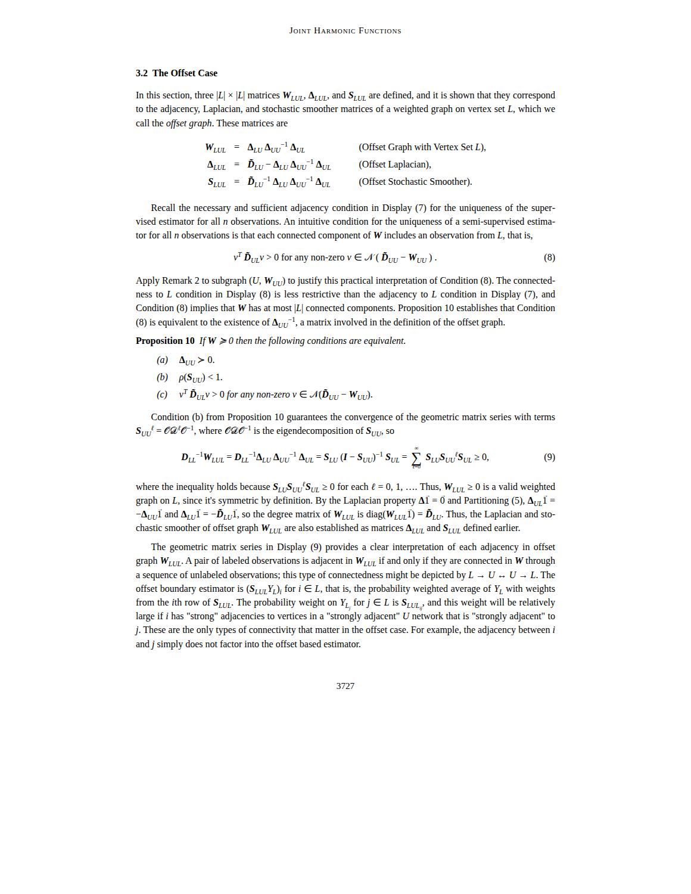Joint Harmonic Functions
3.2 The Offset Case
In this section, three |L| × |L| matrices WLUL, ΔLUL, and SLUL are defined, and it is shown that they correspond to the adjacency, Laplacian, and stochastic smoother matrices of a weighted graph on vertex set L, which we call the offset graph. These matrices are
| W LUL | = | Δ LU Δ UU −1 Δ UL | (Offset Graph with Vertex Set L ), |
| Δ LUL | = | D̃ LU − Δ LU Δ UU −1 Δ UL | (Offset Laplacian), |
| S LUL | = | D̃ LU −1 Δ LU Δ UU −1 Δ UL | (Offset Stochastic Smoother). |
Recall the necessary and sufficient adjacency condition in Display (7) for the uniqueness of the supervised estimator for all n observations. An intuitive condition for the uniqueness of a semi-supervised estimator for all n observations is that each connected component of W includes an observation from L, that is,
νT D̃ULν > 0 for any non-zero ν ∈ 𝒩 ( D̃UU − WUU ) .
(8)
Apply Remark 2 to subgraph (U, WUU) to justify this practical interpretation of Condition (8). The connectedness to L condition in Display (8) is less restrictive than the adjacency to L condition in Display (7), and Condition (8) implies that W has at most |L| connected components. Proposition 10 establishes that Condition (8) is equivalent to the existence of ΔUU−1, a matrix involved in the definition of the offset graph.
Proposition 10 If W ≽ 0 then the following conditions are equivalent.
(a) ΔUU ≻ 0.
(b) ρ(SUU) < 1.
(c) νT D̃ULν > 0 for any non-zero ν ∈ 𝒩(D̃UU − WUU).
Condition (b) from Proposition 10 guarantees the convergence of the geometric matrix series with terms SUUℓ = 𝒪𝒟ℓ𝒪−1, where 𝒪𝒟𝒪−1 is the eigendecomposition of SUU, so
DLL−1WLUL = DLL−1ΔLU ΔUU−1 ΔUL = SLU (I − SUU)−1 SUL = ∞∑ℓ=0 SLUSUUℓSUL ≥ 0,
(9)
where the inequality holds because SLUSUUℓSUL ≥ 0 for each ℓ = 0, 1, …. Thus, WLUL ≥ 0 is a valid weighted graph on L, since it's symmetric by definition. By the Laplacian property Δ 1 = 0 and Partitioning (5), ΔUL1 = −ΔUU1 and ΔLU1 = −D̃LU1, so the degree matrix of WLUL is diag(WLUL1) = D̃LU. Thus, the Laplacian and stochastic smoother of offset graph WLUL are also established as matrices ΔLUL and SLUL defined earlier.
The geometric matrix series in Display (9) provides a clear interpretation of each adjacency in offset graph WLUL. A pair of labeled observations is adjacent in WLUL if and only if they are connected in W through a sequence of unlabeled observations; this type of connectedness might be depicted by L → U ↔ U → L. The offset boundary estimator is (SLULYL)i for i ∈ L, that is, the probability weighted average of YL with weights from the ith row of SLUL. The probability weight on YLj for j ∈ L is SLULij, and this weight will be relatively large if i has "strong" adjacencies to vertices in a "strongly adjacent" U network that is "strongly adjacent" to j. These are the only types of connectivity that matter in the offset case. For example, the adjacency between i and j simply does not factor into the offset based estimator.
3727